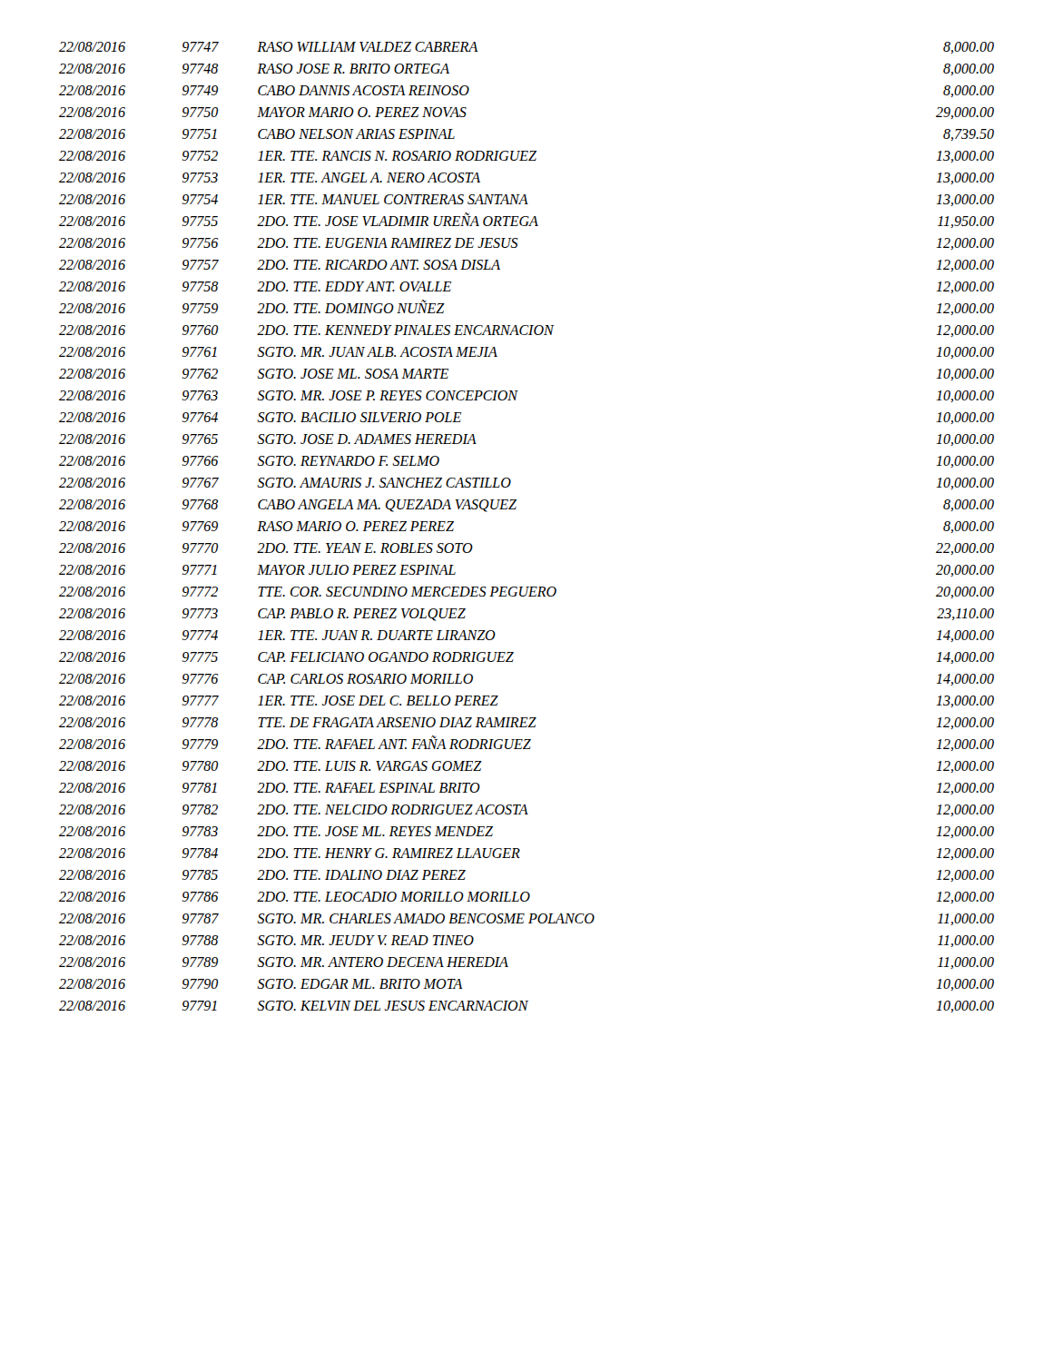| 22/08/2016 | 97747 | RASO WILLIAM VALDEZ CABRERA | 8,000.00 |
| 22/08/2016 | 97748 | RASO JOSE R. BRITO ORTEGA | 8,000.00 |
| 22/08/2016 | 97749 | CABO DANNIS ACOSTA REINOSO | 8,000.00 |
| 22/08/2016 | 97750 | MAYOR MARIO O. PEREZ NOVAS | 29,000.00 |
| 22/08/2016 | 97751 | CABO NELSON ARIAS ESPINAL | 8,739.50 |
| 22/08/2016 | 97752 | 1ER. TTE. RANCIS N. ROSARIO RODRIGUEZ | 13,000.00 |
| 22/08/2016 | 97753 | 1ER. TTE. ANGEL A. NERO ACOSTA | 13,000.00 |
| 22/08/2016 | 97754 | 1ER. TTE. MANUEL CONTRERAS SANTANA | 13,000.00 |
| 22/08/2016 | 97755 | 2DO. TTE. JOSE VLADIMIR UREÑA ORTEGA | 11,950.00 |
| 22/08/2016 | 97756 | 2DO. TTE. EUGENIA RAMIREZ DE JESUS | 12,000.00 |
| 22/08/2016 | 97757 | 2DO. TTE. RICARDO ANT. SOSA DISLA | 12,000.00 |
| 22/08/2016 | 97758 | 2DO. TTE. EDDY ANT. OVALLE | 12,000.00 |
| 22/08/2016 | 97759 | 2DO. TTE. DOMINGO NUÑEZ | 12,000.00 |
| 22/08/2016 | 97760 | 2DO. TTE. KENNEDY PINALES ENCARNACION | 12,000.00 |
| 22/08/2016 | 97761 | SGTO. MR. JUAN ALB. ACOSTA MEJIA | 10,000.00 |
| 22/08/2016 | 97762 | SGTO. JOSE ML. SOSA MARTE | 10,000.00 |
| 22/08/2016 | 97763 | SGTO. MR. JOSE P. REYES CONCEPCION | 10,000.00 |
| 22/08/2016 | 97764 | SGTO. BACILIO SILVERIO POLE | 10,000.00 |
| 22/08/2016 | 97765 | SGTO. JOSE D. ADAMES HEREDIA | 10,000.00 |
| 22/08/2016 | 97766 | SGTO. REYNARDO F. SELMO | 10,000.00 |
| 22/08/2016 | 97767 | SGTO. AMAURIS J. SANCHEZ CASTILLO | 10,000.00 |
| 22/08/2016 | 97768 | CABO ANGELA MA. QUEZADA VASQUEZ | 8,000.00 |
| 22/08/2016 | 97769 | RASO MARIO O. PEREZ PEREZ | 8,000.00 |
| 22/08/2016 | 97770 | 2DO. TTE. YEAN E. ROBLES SOTO | 22,000.00 |
| 22/08/2016 | 97771 | MAYOR JULIO PEREZ ESPINAL | 20,000.00 |
| 22/08/2016 | 97772 | TTE. COR. SECUNDINO MERCEDES PEGUERO | 20,000.00 |
| 22/08/2016 | 97773 | CAP. PABLO R. PEREZ VOLQUEZ | 23,110.00 |
| 22/08/2016 | 97774 | 1ER. TTE. JUAN R. DUARTE LIRANZO | 14,000.00 |
| 22/08/2016 | 97775 | CAP. FELICIANO OGANDO RODRIGUEZ | 14,000.00 |
| 22/08/2016 | 97776 | CAP. CARLOS ROSARIO MORILLO | 14,000.00 |
| 22/08/2016 | 97777 | 1ER. TTE. JOSE DEL C. BELLO PEREZ | 13,000.00 |
| 22/08/2016 | 97778 | TTE. DE FRAGATA ARSENIO DIAZ RAMIREZ | 12,000.00 |
| 22/08/2016 | 97779 | 2DO. TTE. RAFAEL ANT. FAÑA RODRIGUEZ | 12,000.00 |
| 22/08/2016 | 97780 | 2DO. TTE. LUIS R. VARGAS GOMEZ | 12,000.00 |
| 22/08/2016 | 97781 | 2DO. TTE. RAFAEL ESPINAL BRITO | 12,000.00 |
| 22/08/2016 | 97782 | 2DO. TTE. NELCIDO RODRIGUEZ ACOSTA | 12,000.00 |
| 22/08/2016 | 97783 | 2DO. TTE. JOSE ML. REYES MENDEZ | 12,000.00 |
| 22/08/2016 | 97784 | 2DO. TTE. HENRY G. RAMIREZ LLAUGER | 12,000.00 |
| 22/08/2016 | 97785 | 2DO. TTE. IDALINO DIAZ PEREZ | 12,000.00 |
| 22/08/2016 | 97786 | 2DO. TTE. LEOCADIO MORILLO MORILLO | 12,000.00 |
| 22/08/2016 | 97787 | SGTO. MR. CHARLES AMADO BENCOSME POLANCO | 11,000.00 |
| 22/08/2016 | 97788 | SGTO. MR. JEUDY V. READ TINEO | 11,000.00 |
| 22/08/2016 | 97789 | SGTO. MR. ANTERO DECENA HEREDIA | 11,000.00 |
| 22/08/2016 | 97790 | SGTO. EDGAR ML. BRITO MOTA | 10,000.00 |
| 22/08/2016 | 97791 | SGTO. KELVIN DEL JESUS ENCARNACION | 10,000.00 |